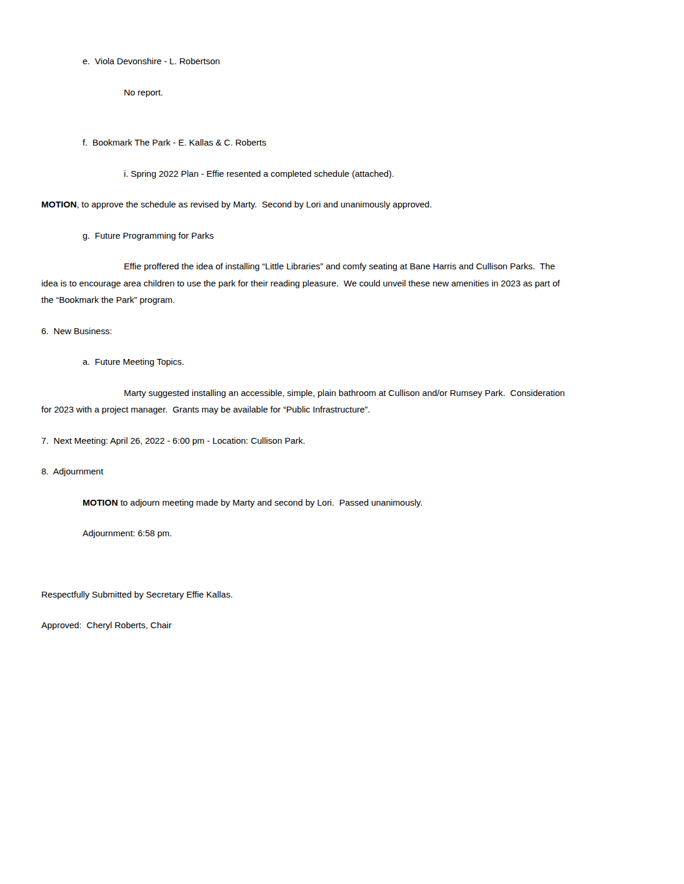e. Viola Devonshire - L. Robertson
No report.
f. Bookmark The Park - E. Kallas & C. Roberts
i. Spring 2022 Plan - Effie resented a completed schedule (attached).
MOTION, to approve the schedule as revised by Marty. Second by Lori and unanimously approved.
g. Future Programming for Parks
Effie proffered the idea of installing “Little Libraries” and comfy seating at Bane Harris and Cullison Parks. The idea is to encourage area children to use the park for their reading pleasure. We could unveil these new amenities in 2023 as part of the “Bookmark the Park” program.
6. New Business:
a. Future Meeting Topics.
Marty suggested installing an accessible, simple, plain bathroom at Cullison and/or Rumsey Park. Consideration for 2023 with a project manager. Grants may be available for “Public Infrastructure”.
7. Next Meeting: April 26, 2022 - 6:00 pm - Location: Cullison Park.
8. Adjournment
MOTION to adjourn meeting made by Marty and second by Lori. Passed unanimously.
Adjournment: 6:58 pm.
Respectfully Submitted by Secretary Effie Kallas.
Approved: Cheryl Roberts, Chair